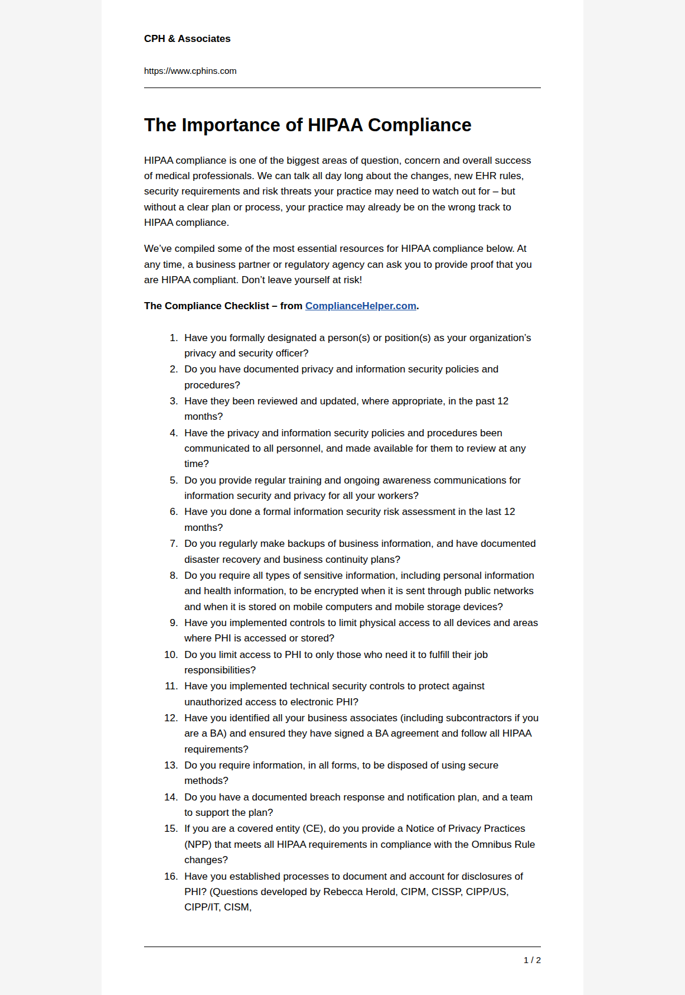CPH & Associates
https://www.cphins.com
The Importance of HIPAA Compliance
HIPAA compliance is one of the biggest areas of question, concern and overall success of medical professionals. We can talk all day long about the changes, new EHR rules, security requirements and risk threats your practice may need to watch out for – but without a clear plan or process, your practice may already be on the wrong track to HIPAA compliance.
We’ve compiled some of the most essential resources for HIPAA compliance below. At any time, a business partner or regulatory agency can ask you to provide proof that you are HIPAA compliant. Don’t leave yourself at risk!
The Compliance Checklist – from ComplianceHelper.com.
Have you formally designated a person(s) or position(s) as your organization’s privacy and security officer?
Do you have documented privacy and information security policies and procedures?
Have they been reviewed and updated, where appropriate, in the past 12 months?
Have the privacy and information security policies and procedures been communicated to all personnel, and made available for them to review at any time?
Do you provide regular training and ongoing awareness communications for information security and privacy for all your workers?
Have you done a formal information security risk assessment in the last 12 months?
Do you regularly make backups of business information, and have documented disaster recovery and business continuity plans?
Do you require all types of sensitive information, including personal information and health information, to be encrypted when it is sent through public networks and when it is stored on mobile computers and mobile storage devices?
Have you implemented controls to limit physical access to all devices and areas where PHI is accessed or stored?
Do you limit access to PHI to only those who need it to fulfill their job responsibilities?
Have you implemented technical security controls to protect against unauthorized access to electronic PHI?
Have you identified all your business associates (including subcontractors if you are a BA) and ensured they have signed a BA agreement and follow all HIPAA requirements?
Do you require information, in all forms, to be disposed of using secure methods?
Do you have a documented breach response and notification plan, and a team to support the plan?
If you are a covered entity (CE), do you provide a Notice of Privacy Practices (NPP) that meets all HIPAA requirements in compliance with the Omnibus Rule changes?
Have you established processes to document and account for disclosures of PHI? (Questions developed by Rebecca Herold, CIPM, CISSP, CIPP/US, CIPP/IT, CISM,
1 / 2